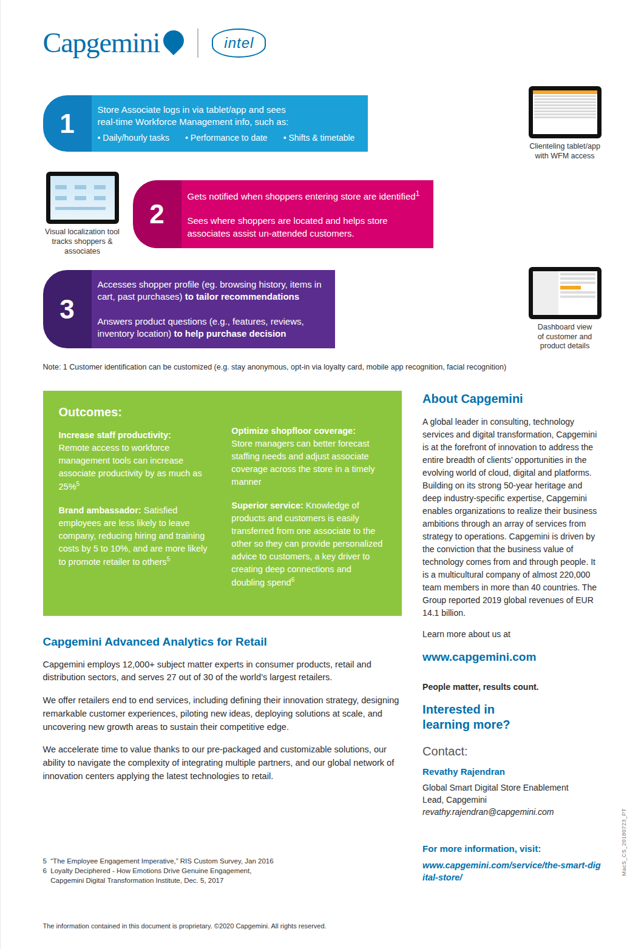Capgemini
intel
1
Store Associate logs in via tablet/app and sees
real-time Workforce Management info, such as:
Daily/hourly tasks
Performance to date
Shifts & timetable
Clienteling tablet/app
with WFM access
Visual localization tool
tracks shoppers & associates
2
Gets notified when shoppers entering store are identified1
Sees where shoppers are located and helps store
associates assist un-attended customers.
3
Accesses shopper profile (eg. browsing history, items in
cart, past purchases) to tailor recommendations
Answers product questions (e.g., features, reviews,
inventory location) to help purchase decision
Dashboard view
of customer and
product details
Note: 1 Customer identification can be customized (e.g. stay anonymous, opt-in via loyalty card, mobile app recognition, facial recognition)
Outcomes:
Increase staff productivity:
Remote access to workforce management tools can increase associate productivity by as much as 25%5
Brand ambassador: Satisfied employees are less likely to leave company, reducing hiring and training costs by 5 to 10%, and are more likely to promote retailer to others5
Optimize shopfloor coverage:
Store managers can better forecast staffing needs and adjust associate coverage across the store in a timely manner
Superior service: Knowledge of products and customers is easily transferred from one associate to the other so they can provide personalized advice to customers, a key driver to creating deep connections and doubling spend6
Capgemini Advanced Analytics for Retail
Capgemini employs 12,000+ subject matter experts in consumer products, retail and distribution sectors, and serves 27 out of 30 of the world’s largest retailers.
We offer retailers end to end services, including defining their innovation strategy, designing remarkable customer experiences, piloting new ideas, deploying solutions at scale, and uncovering new growth areas to sustain their competitive edge.
We accelerate time to value thanks to our pre-packaged and customizable solutions, our ability to navigate the complexity of integrating multiple partners, and our global network of innovation centers applying the latest technologies to retail.
5 “The Employee Engagement Imperative,” RIS Custom Survey, Jan 2016
6 Loyalty Deciphered - How Emotions Drive Genuine Engagement,
Capgemini Digital Transformation Institute, Dec. 5, 2017
About Capgemini
A global leader in consulting, technology services and digital transformation, Capgemini is at the forefront of innovation to address the entire breadth of clients’ opportunities in the evolving world of cloud, digital and platforms. Building on its strong 50-year heritage and deep industry-specific expertise, Capgemini enables organizations to realize their business ambitions through an array of services from strategy to operations. Capgemini is driven by the conviction that the business value of technology comes from and through people. It is a multicultural company of almost 220,000 team members in more than 40 countries. The Group reported 2019 global revenues of EUR 14.1 billion.
Learn more about us at
www.capgemini.com
People matter, results count.
Interested in
learning more?
Contact:
Revathy Rajendran
Global Smart Digital Store Enablement
Lead, Capgemini
revathy.rajendran@capgemini.com
For more information, visit:
www.capgemini.com/service/the-smart-digital-store/
MacS_CS_20180723_PT
The information contained in this document is proprietary. ©2020 Capgemini. All rights reserved.